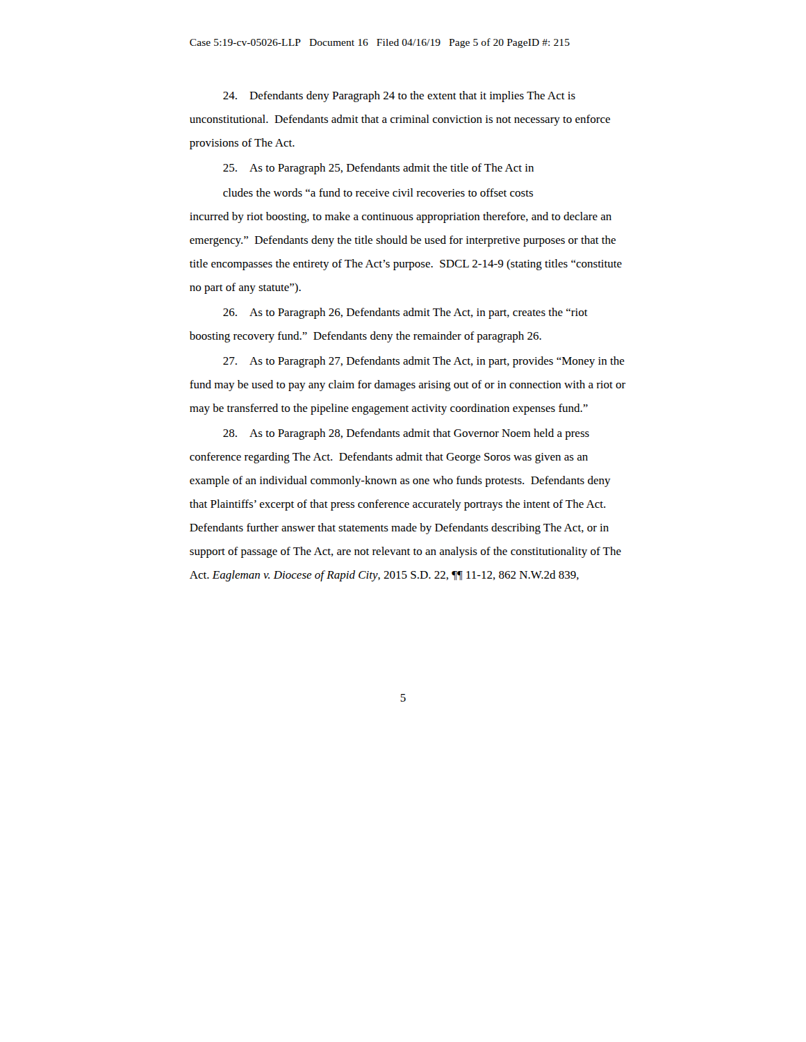Case 5:19-cv-05026-LLP Document 16 Filed 04/16/19 Page 5 of 20 PageID #: 215
24. Defendants deny Paragraph 24 to the extent that it implies The Act is unconstitutional. Defendants admit that a criminal conviction is not necessary to enforce provisions of The Act.
25. As to Paragraph 25, Defendants admit the title of The Act in
cludes the words “a fund to receive civil recoveries to offset costsincurred by riot boosting, to make a continuous appropriation therefore, and to declare an emergency.” Defendants deny the title should be used for interpretive purposes or that the title encompasses the entirety of The Act’s purpose. SDCL 2-14-9 (stating titles “constitute no part of any statute”).
26. As to Paragraph 26, Defendants admit The Act, in part, creates the “riot boosting recovery fund.” Defendants deny the remainder of paragraph 26.
27. As to Paragraph 27, Defendants admit The Act, in part, provides “Money in the fund may be used to pay any claim for damages arising out of or in connection with a riot or may be transferred to the pipeline engagement activity coordination expenses fund.”
28. As to Paragraph 28, Defendants admit that Governor Noem held a press conference regarding The Act. Defendants admit that George Soros was given as an example of an individual commonly-known as one who funds protests. Defendants deny that Plaintiffs’ excerpt of that press conference accurately portrays the intent of The Act. Defendants further answer that statements made by Defendants describing The Act, or in support of passage of The Act, are not relevant to an analysis of the constitutionality of The Act. Eagleman v. Diocese of Rapid City, 2015 S.D. 22, ¶¶ 11-12, 862 N.W.2d 839,
5